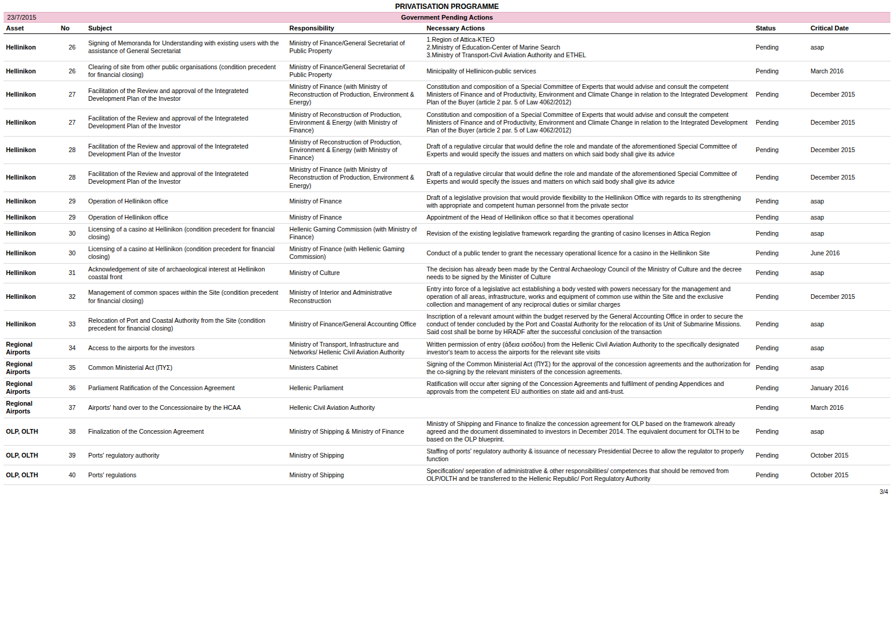PRIVATISATION PROGRAMME
23/7/2015
Government Pending Actions
23/7/2015
| Asset | No | Subject | Responsibility | Necessary Actions | Status | Critical Date |
| --- | --- | --- | --- | --- | --- | --- |
| Hellinikon | 26 | Signing of Memoranda for Understanding with existing users with the assistance of General Secretariat | Ministry of Finance/General Secretariat of Public Property | 1.Region of Attica-KTEO 2.Ministry of Education-Center of Marine Search 3.Ministry of Transport-Civil Aviation Authority and ETHEL | Pending | asap |
| Hellinikon | 26 | Clearing of site from other public organisations (condition precedent for financial closing) | Ministry of Finance/General Secretariat of Public Property | Minicipality of Hellinicon-public services | Pending | March 2016 |
| Hellinikon | 27 | Facilitation of the Review and approval of the Integrateted Development Plan of the Investor | Ministry of Finance (with Ministry of Reconstruction of Production, Environment & Energy) | Constitution and composition of a Special Committee of Experts that would advise and consult the competent Ministers of Finance and of Productivity, Environment and Climate Change in relation to the Integrated Development Plan of the Buyer (article 2 par. 5 of Law 4062/2012) | Pending | December 2015 |
| Hellinikon | 27 | Facilitation of the Review and approval of the Integrateted Development Plan of the Investor | Ministry of Reconstruction of Production, Environment & Energy (with Ministry of Finance) | Constitution and composition of a Special Committee of Experts that would advise and consult the competent Ministers of Finance and of Productivity, Environment and Climate Change in relation to the Integrated Development Plan of the Buyer (article 2 par. 5 of Law 4062/2012) | Pending | December 2015 |
| Hellinikon | 28 | Facilitation of the Review and approval of the Integrateted Development Plan of the Investor | Ministry of Reconstruction of Production, Environment & Energy (with Ministry of Finance) | Draft of a regulative circular that would define the role and mandate of the aforementioned Special Committee of Experts and would specify the issues and matters on which said body shall give its advice | Pending | December 2015 |
| Hellinikon | 28 | Facilitation of the Review and approval of the Integrateted Development Plan of the Investor | Ministry of Finance (with Ministry of Reconstruction of Production, Environment & Energy) | Draft of a regulative circular that would define the role and mandate of the aforementioned Special Committee of Experts and would specify the issues and matters on which said body shall give its advice | Pending | December 2015 |
| Hellinikon | 29 | Operation of Hellinikon office | Ministry of Finance | Draft of a legislative provision that would provide flexibility to the Hellinikon Office with regards to its strengthening with appropriate and competent human personnel from the private sector | Pending | asap |
| Hellinikon | 29 | Operation of Hellinikon office | Ministry of Finance | Appointment of the Head of Hellinikon office so that it becomes operational | Pending | asap |
| Hellinikon | 30 | Licensing of a casino at Hellinikon (condition precedent for financial closing) | Hellenic Gaming Commission (with Ministry of Finance) | Revision of the existing legislative framework regarding the granting of casino licenses in Attica Region | Pending | asap |
| Hellinikon | 30 | Licensing of a casino at Hellinikon (condition precedent for financial closing) | Ministry of Finance (with Hellenic Gaming Commission) | Conduct of a public tender to grant the necessary operational licence for a casino in the Hellinikon Site | Pending | June 2016 |
| Hellinikon | 31 | Acknowledgement of site of archaeological interest at Hellinikon coastal front | Ministry of Culture | The decision has already been made by the Central Archaeology Council of the Ministry of Culture and the decree needs to be signed by the Minister of Culture | Pending | asap |
| Hellinikon | 32 | Management of common spaces within the Site (condition precedent for financial closing) | Ministry of Interior and Administrative Reconstruction | Entry into force of a legislative act establishing a body vested with powers necessary for the management and operation of all areas, infrastructure, works and equipment of common use within the Site and the exclusive collection and management of any reciprocal duties or similar charges | Pending | December 2015 |
| Hellinikon | 33 | Relocation of Port and Coastal Authority from the Site (condition precedent for financial closing) | Ministry of Finance/General Accounting Office | Inscription of a relevant amount within the budget reserved by the General Accounting Office in order to secure the conduct of tender concluded by the Port and Coastal Authority for the relocation of its Unit of Submarine Missions. Said cost shall be borne by HRADF after the successful conclusion of the transaction | Pending | asap |
| Regional Airports | 34 | Access to the airports for the investors | Ministry of Transport, Infrastructure and Networks/ Hellenic Civil Aviation Authority | Written permission of entry (άδεια εισόδου) from the Hellenic Civil Aviation Authority to the specifically designated investor's team to access the airports for the relevant site visits | Pending | asap |
| Regional Airports | 35 | Common Ministerial Act (ΠΥΣ) | Ministers Cabinet | Signing of the Common Ministerial Act (ΠΥΣ) for the approval of the concession agreements and the authorization for the co-signing by the relevant ministers of the concession agreements. | Pending | asap |
| Regional Airports | 36 | Parliament Ratification of the Concession Agreement | Hellenic Parliament | Ratification will occur after signing of the Concession Agreements and fulfilment of pending Appendices and approvals from the competent EU authorities on state aid and anti-trust. | Pending | January 2016 |
| Regional Airports | 37 | Airports' hand over to the Concessionaire by the HCAA | Hellenic Civil Aviation Authority | | Pending | March 2016 |
| OLP, OLTH | 38 | Finalization of the Concession Agreement | Ministry of Shipping & Ministry of Finance | Ministry of Shipping and Finance to finalize the concession agreement for OLP based on the framework already agreed and the document disseminated to investors in December 2014. The equivalent document for OLTH to be based on the OLP blueprint. | Pending | asap |
| OLP, OLTH | 39 | Ports' regulatory authority | Ministry of Shipping | Staffing of ports' regulatory authority & issuance of necessary Presidential Decree to allow the regulator to properly function | Pending | October 2015 |
| OLP, OLTH | 40 | Ports' regulations | Ministry of Shipping | Specification/ seperation of administrative & other responsibilities/ competences that should be removed from OLP/OLTH and be transferred to the Hellenic Republic/ Port Regulatory Authority | Pending | October 2015 |
3/4